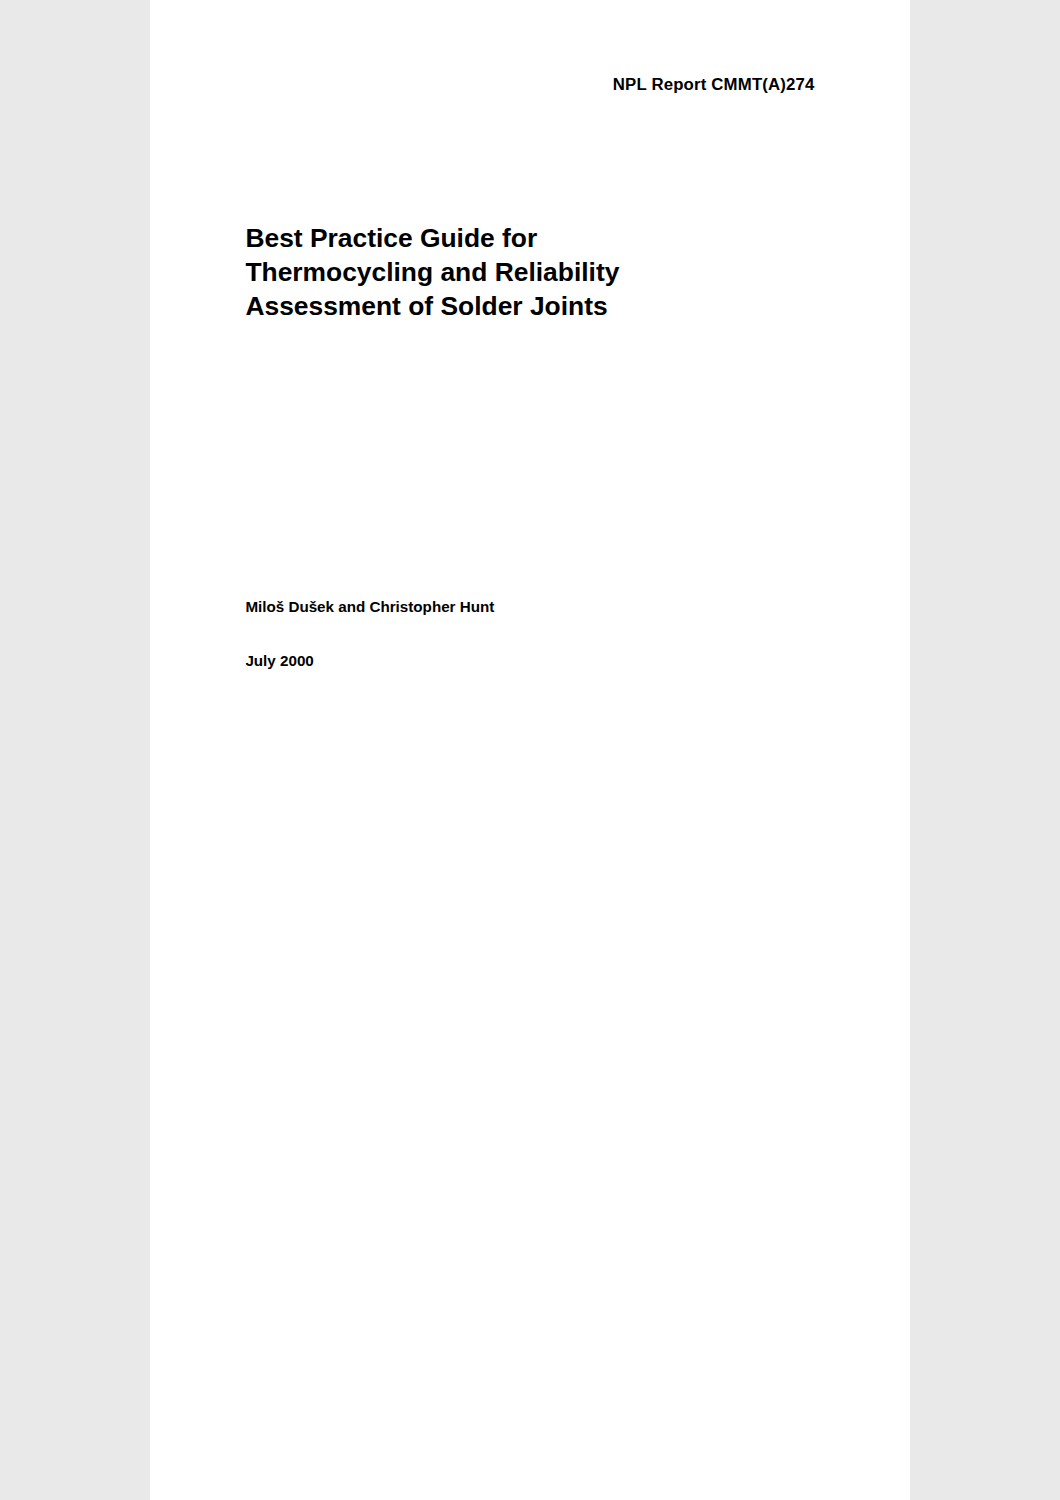NPL Report CMMT(A)274
Best Practice Guide for Thermocycling and Reliability Assessment of Solder Joints
Miloš Dušek and Christopher Hunt
July 2000